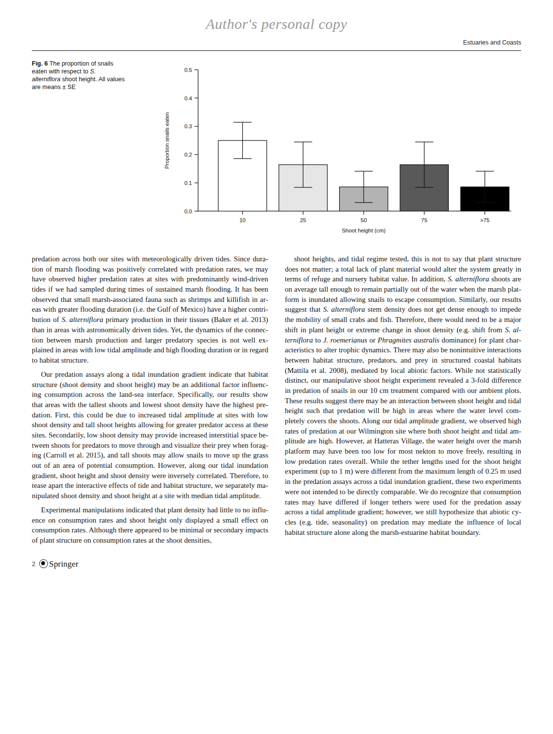Author's personal copy
Estuaries and Coasts
Fig. 6 The proportion of snails eaten with respect to S. alterniflora shoot height. All values are means ± SE
0.5 0.4 0.3 0.2 0.1 0.0 Proportion snails eaten 10 25 50 75 >75 Shoot height (cm)
predation across both our sites with meteorologically driven tides. Since duration of marsh flooding was positively correlated with predation rates, we may have observed higher predation rates at sites with predominantly wind-driven tides if we had sampled during times of sustained marsh flooding. It has been observed that small marsh-associated fauna such as shrimps and killifish in areas with greater flooding duration (i.e. the Gulf of Mexico) have a higher contribution of S. alterniflora primary production in their tissues (Baker et al. 2013) than in areas with astronomically driven tides. Yet, the dynamics of the connection between marsh production and larger predatory species is not well explained in areas with low tidal amplitude and high flooding duration or in regard to habitat structure.
Our predation assays along a tidal inundation gradient indicate that habitat structure (shoot density and shoot height) may be an additional factor influencing consumption across the land-sea interface. Specifically, our results show that areas with the tallest shoots and lowest shoot density have the highest predation. First, this could be due to increased tidal amplitude at sites with low shoot density and tall shoot heights allowing for greater predator access at these sites. Secondarily, low shoot density may provide increased interstitial space between shoots for predators to move through and visualize their prey when foraging (Carroll et al. 2015), and tall shoots may allow snails to move up the grass out of an area of potential consumption. However, along our tidal inundation gradient, shoot height and shoot density were inversely correlated. Therefore, to tease apart the interactive effects of tide and habitat structure, we separately manipulated shoot density and shoot height at a site with median tidal amplitude.
Experimental manipulations indicated that plant density had little to no influence on consumption rates and shoot height only displayed a small effect on consumption rates. Although there appeared to be minimal or secondary impacts of plant structure on consumption rates at the shoot densities,
shoot heights, and tidal regime tested, this is not to say that plant structure does not matter; a total lack of plant material would alter the system greatly in terms of refuge and nursery habitat value. In addition, S. alterniflora shoots are on average tall enough to remain partially out of the water when the marsh platform is inundated allowing snails to escape consumption. Similarly, our results suggest that S. alterniflora stem density does not get dense enough to impede the mobility of small crabs and fish. Therefore, there would need to be a major shift in plant height or extreme change in shoot density (e.g. shift from S. alterniflora to J. roemerianus or Phragmites australis dominance) for plant characteristics to alter trophic dynamics. There may also be nonintuitive interactions between habitat structure, predators, and prey in structured coastal habitats (Mattila et al. 2008), mediated by local abiotic factors. While not statistically distinct, our manipulative shoot height experiment revealed a 3-fold difference in predation of snails in our 10 cm treatment compared with our ambient plots. These results suggest there may be an interaction between shoot height and tidal height such that predation will be high in areas where the water level completely covers the shoots. Along our tidal amplitude gradient, we observed high rates of predation at our Wilmington site where both shoot height and tidal amplitude are high. However, at Hatteras Village, the water height over the marsh platform may have been too low for most nekton to move freely, resulting in low predation rates overall. While the tether lengths used for the shoot height experiment (up to 1 m) were different from the maximum length of 0.25 m used in the predation assays across a tidal inundation gradient, these two experiments were not intended to be directly comparable. We do recognize that consumption rates may have differed if longer tethers were used for the predation assay across a tidal amplitude gradient; however, we still hypothesize that abiotic cycles (e.g. tide, seasonality) on predation may mediate the influence of local habitat structure alone along the marsh-estuarine habitat boundary.
2 Springer